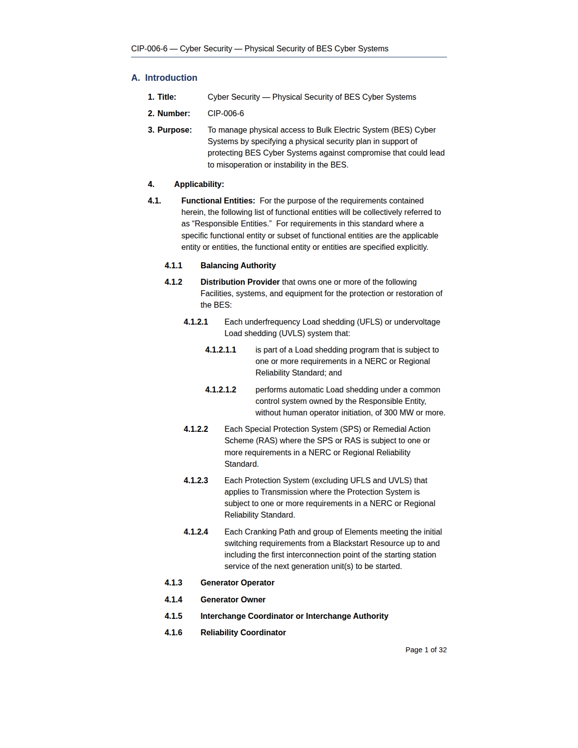CIP-006-6 — Cyber Security — Physical Security of BES Cyber Systems
A. Introduction
1.
Title:
Cyber Security — Physical Security of BES Cyber Systems
2.
Number:
CIP-006-6
3.
Purpose:
To manage physical access to Bulk Electric System (BES) Cyber Systems by specifying a physical security plan in support of protecting BES Cyber Systems against compromise that could lead to misoperation or instability in the BES.
4. Applicability:
4.1. Functional Entities: For the purpose of the requirements contained herein, the following list of functional entities will be collectively referred to as “Responsible Entities.” For requirements in this standard where a specific functional entity or subset of functional entities are the applicable entity or entities, the functional entity or entities are specified explicitly.
4.1.1 Balancing Authority
4.1.2 Distribution Provider that owns one or more of the following Facilities, systems, and equipment for the protection or restoration of the BES:
4.1.2.1 Each underfrequency Load shedding (UFLS) or undervoltage Load shedding (UVLS) system that:
4.1.2.1.1is part of a Load shedding program that is subject to one or more requirements in a NERC or Regional Reliability Standard; and
4.1.2.1.2performs automatic Load shedding under a common control system owned by the Responsible Entity, without human operator initiation, of 300 MW or more.
4.1.2.2 Each Special Protection System (SPS) or Remedial Action Scheme (RAS) where the SPS or RAS is subject to one or more requirements in a NERC or Regional Reliability Standard.
4.1.2.3 Each Protection System (excluding UFLS and UVLS) that applies to Transmission where the Protection System is subject to one or more requirements in a NERC or Regional Reliability Standard.
4.1.2.4 Each Cranking Path and group of Elements meeting the initial switching requirements from a Blackstart Resource up to and including the first interconnection point of the starting station service of the next generation unit(s) to be started.
4.1.3 Generator Operator
4.1.4 Generator Owner
4.1.5 Interchange Coordinator or Interchange Authority
4.1.6 Reliability Coordinator
Page 1 of 32